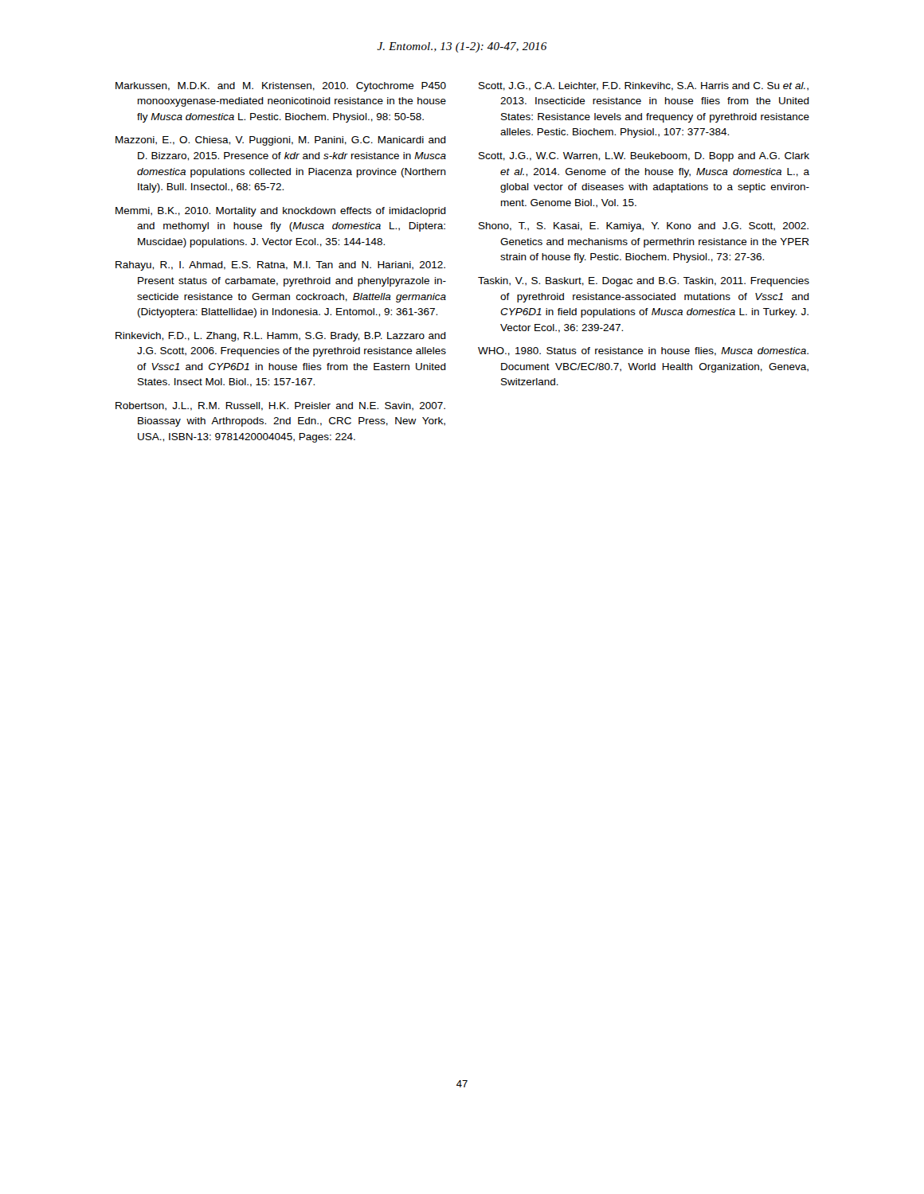J. Entomol., 13 (1-2): 40-47, 2016
Markussen, M.D.K. and M. Kristensen, 2010. Cytochrome P450 monooxygenase-mediated neonicotinoid resistance in the house fly Musca domestica L. Pestic. Biochem. Physiol., 98: 50-58.
Mazzoni, E., O. Chiesa, V. Puggioni, M. Panini, G.C. Manicardi and D. Bizzaro, 2015. Presence of kdr and s-kdr resistance in Musca domestica populations collected in Piacenza province (Northern Italy). Bull. Insectol., 68: 65-72.
Memmi, B.K., 2010. Mortality and knockdown effects of imidacloprid and methomyl in house fly (Musca domestica L., Diptera: Muscidae) populations. J. Vector Ecol., 35: 144-148.
Rahayu, R., I. Ahmad, E.S. Ratna, M.I. Tan and N. Hariani, 2012. Present status of carbamate, pyrethroid and phenylpyrazole insecticide resistance to German cockroach, Blattella germanica (Dictyoptera: Blattellidae) in Indonesia. J. Entomol., 9: 361-367.
Rinkevich, F.D., L. Zhang, R.L. Hamm, S.G. Brady, B.P. Lazzaro and J.G. Scott, 2006. Frequencies of the pyrethroid resistance alleles of Vssc1 and CYP6D1 in house flies from the Eastern United States. Insect Mol. Biol., 15: 157-167.
Robertson, J.L., R.M. Russell, H.K. Preisler and N.E. Savin, 2007. Bioassay with Arthropods. 2nd Edn., CRC Press, New York, USA., ISBN-13: 9781420004045, Pages: 224.
Scott, J.G., C.A. Leichter, F.D. Rinkevihc, S.A. Harris and C. Su et al., 2013. Insecticide resistance in house flies from the United States: Resistance levels and frequency of pyrethroid resistance alleles. Pestic. Biochem. Physiol., 107: 377-384.
Scott, J.G., W.C. Warren, L.W. Beukeboom, D. Bopp and A.G. Clark et al., 2014. Genome of the house fly, Musca domestica L., a global vector of diseases with adaptations to a septic environment. Genome Biol., Vol. 15.
Shono, T., S. Kasai, E. Kamiya, Y. Kono and J.G. Scott, 2002. Genetics and mechanisms of permethrin resistance in the YPER strain of house fly. Pestic. Biochem. Physiol., 73: 27-36.
Taskin, V., S. Baskurt, E. Dogac and B.G. Taskin, 2011. Frequencies of pyrethroid resistance-associated mutations of Vssc1 and CYP6D1 in field populations of Musca domestica L. in Turkey. J. Vector Ecol., 36: 239-247.
WHO., 1980. Status of resistance in house flies, Musca domestica. Document VBC/EC/80.7, World Health Organization, Geneva, Switzerland.
47